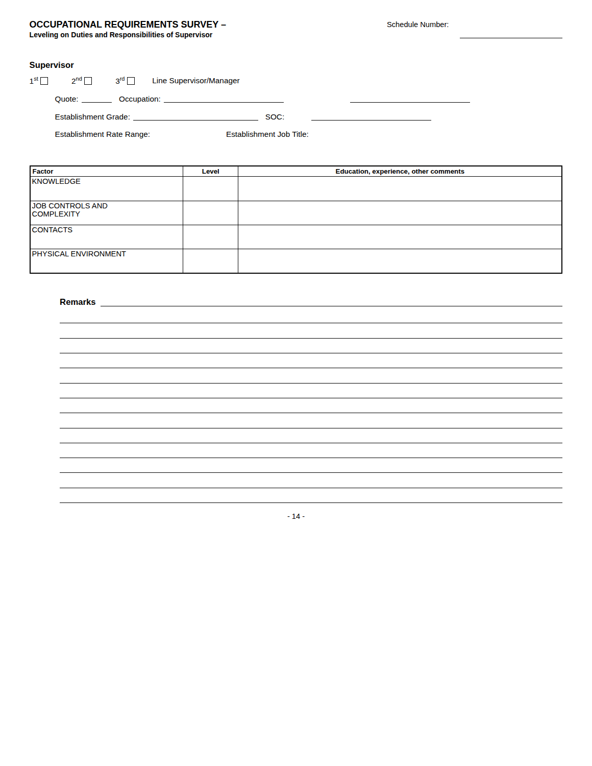OCCUPATIONAL REQUIREMENTS SURVEY –
Leveling on Duties and Responsibilities of Supervisor
Schedule Number:
Supervisor
1st 2nd 3rd Line Supervisor/Manager
Quote: Occupation:
Establishment Grade: SOC:
Establishment Rate Range: Establishment Job Title:
| Factor | Level | Education, experience, other comments |
| --- | --- | --- |
| KNOWLEDGE | | |
| JOB CONTROLS AND COMPLEXITY | | |
| CONTACTS | | |
| PHYSICAL ENVIRONMENT | | |
Remarks
- 14 -